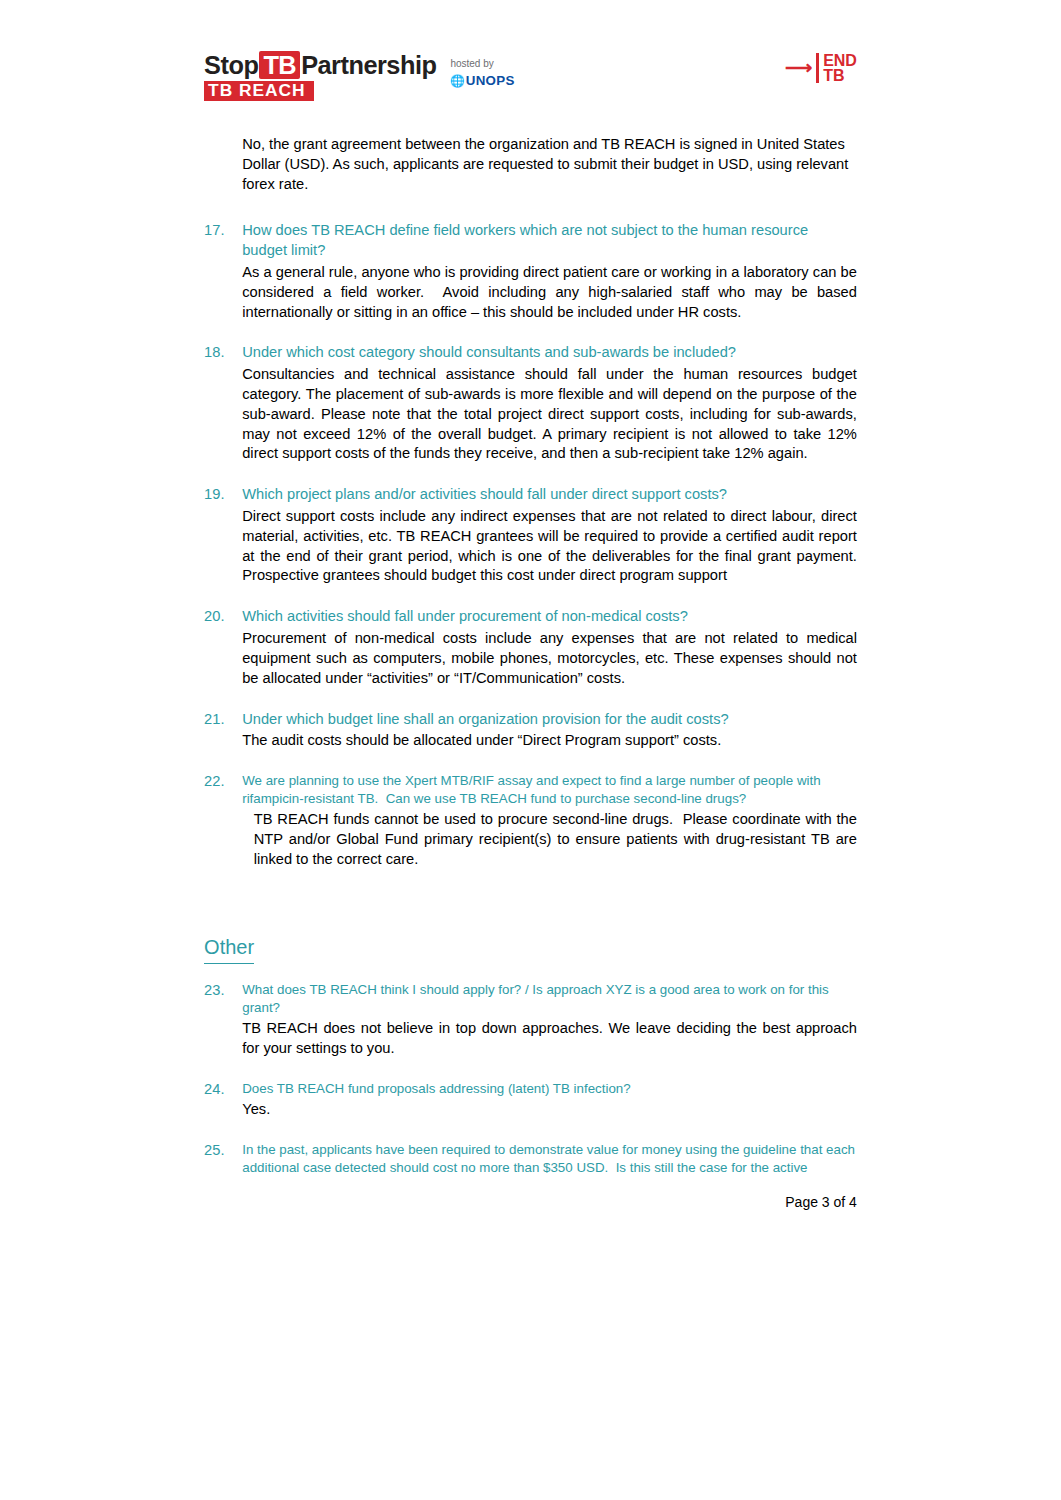Stop TB Partnership
TB REACH
hosted by 🌐UNOPS
⟶ END
TB
No, the grant agreement between the organization and TB REACH is signed in United States Dollar (USD). As such, applicants are requested to submit their budget in USD, using relevant forex rate.
17.
How does TB REACH define field workers which are not subject to the human resource budget limit?
As a general rule, anyone who is providing direct patient care or working in a laboratory can be considered a field worker. Avoid including any high-salaried staff who may be based internationally or sitting in an office – this should be included under HR costs.
18.
Under which cost category should consultants and sub-awards be included?
Consultancies and technical assistance should fall under the human resources budget category. The placement of sub-awards is more flexible and will depend on the purpose of the sub-award. Please note that the total project direct support costs, including for sub-awards, may not exceed 12% of the overall budget. A primary recipient is not allowed to take 12% direct support costs of the funds they receive, and then a sub-recipient take 12% again.
19.
Which project plans and/or activities should fall under direct support costs?
Direct support costs include any indirect expenses that are not related to direct labour, direct material, activities, etc. TB REACH grantees will be required to provide a certified audit report at the end of their grant period, which is one of the deliverables for the final grant payment. Prospective grantees should budget this cost under direct program support
20.
Which activities should fall under procurement of non-medical costs?
Procurement of non-medical costs include any expenses that are not related to medical equipment such as computers, mobile phones, motorcycles, etc. These expenses should not be allocated under “activities” or “IT/Communication” costs.
21.
Under which budget line shall an organization provision for the audit costs?
The audit costs should be allocated under “Direct Program support” costs.
22.
We are planning to use the Xpert MTB/RIF assay and expect to find a large number of people with rifampicin-resistant TB. Can we use TB REACH fund to purchase second-line drugs?
TB REACH funds cannot be used to procure second-line drugs. Please coordinate with the NTP and/or Global Fund primary recipient(s) to ensure patients with drug-resistant TB are linked to the correct care.
Other
23.
What does TB REACH think I should apply for? / Is approach XYZ is a good area to work on for this grant?
TB REACH does not believe in top down approaches. We leave deciding the best approach for your settings to you.
24.
Does TB REACH fund proposals addressing (latent) TB infection?
Yes.
25.
In the past, applicants have been required to demonstrate value for money using the guideline that each additional case detected should cost no more than $350 USD. Is this still the case for the active
Page 3 of 4